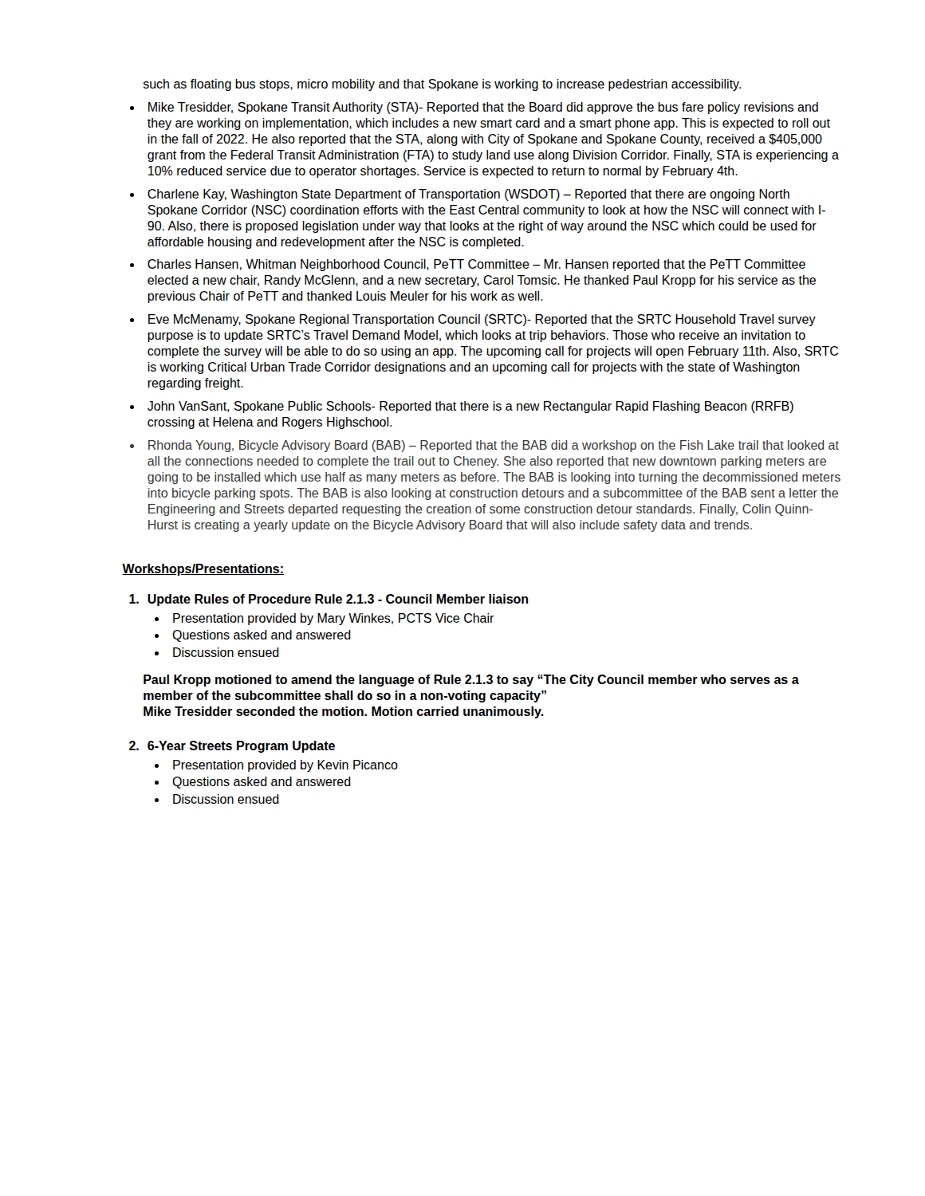such as floating bus stops, micro mobility and that Spokane is working to increase pedestrian accessibility.
Mike Tresidder, Spokane Transit Authority (STA)- Reported that the Board did approve the bus fare policy revisions and they are working on implementation, which includes a new smart card and a smart phone app. This is expected to roll out in the fall of 2022. He also reported that the STA, along with City of Spokane and Spokane County, received a $405,000 grant from the Federal Transit Administration (FTA) to study land use along Division Corridor. Finally, STA is experiencing a 10% reduced service due to operator shortages. Service is expected to return to normal by February 4th.
Charlene Kay, Washington State Department of Transportation (WSDOT) – Reported that there are ongoing North Spokane Corridor (NSC) coordination efforts with the East Central community to look at how the NSC will connect with I-90. Also, there is proposed legislation under way that looks at the right of way around the NSC which could be used for affordable housing and redevelopment after the NSC is completed.
Charles Hansen, Whitman Neighborhood Council, PeTT Committee – Mr. Hansen reported that the PeTT Committee elected a new chair, Randy McGlenn, and a new secretary, Carol Tomsic. He thanked Paul Kropp for his service as the previous Chair of PeTT and thanked Louis Meuler for his work as well.
Eve McMenamy, Spokane Regional Transportation Council (SRTC)- Reported that the SRTC Household Travel survey purpose is to update SRTC’s Travel Demand Model, which looks at trip behaviors. Those who receive an invitation to complete the survey will be able to do so using an app. The upcoming call for projects will open February 11th. Also, SRTC is working Critical Urban Trade Corridor designations and an upcoming call for projects with the state of Washington regarding freight.
John VanSant, Spokane Public Schools- Reported that there is a new Rectangular Rapid Flashing Beacon (RRFB) crossing at Helena and Rogers Highschool.
Rhonda Young, Bicycle Advisory Board (BAB) – Reported that the BAB did a workshop on the Fish Lake trail that looked at all the connections needed to complete the trail out to Cheney. She also reported that new downtown parking meters are going to be installed which use half as many meters as before. The BAB is looking into turning the decommissioned meters into bicycle parking spots. The BAB is also looking at construction detours and a subcommittee of the BAB sent a letter the Engineering and Streets departed requesting the creation of some construction detour standards. Finally, Colin Quinn-Hurst is creating a yearly update on the Bicycle Advisory Board that will also include safety data and trends.
Workshops/Presentations:
Update Rules of Procedure Rule 2.1.3 - Council Member liaison
Presentation provided by Mary Winkes, PCTS Vice Chair
Questions asked and answered
Discussion ensued
Paul Kropp motioned to amend the language of Rule 2.1.3 to say “The City Council member who serves as a member of the subcommittee shall do so in a non-voting capacity” Mike Tresidder seconded the motion. Motion carried unanimously.
6-Year Streets Program Update
Presentation provided by Kevin Picanco
Questions asked and answered
Discussion ensued